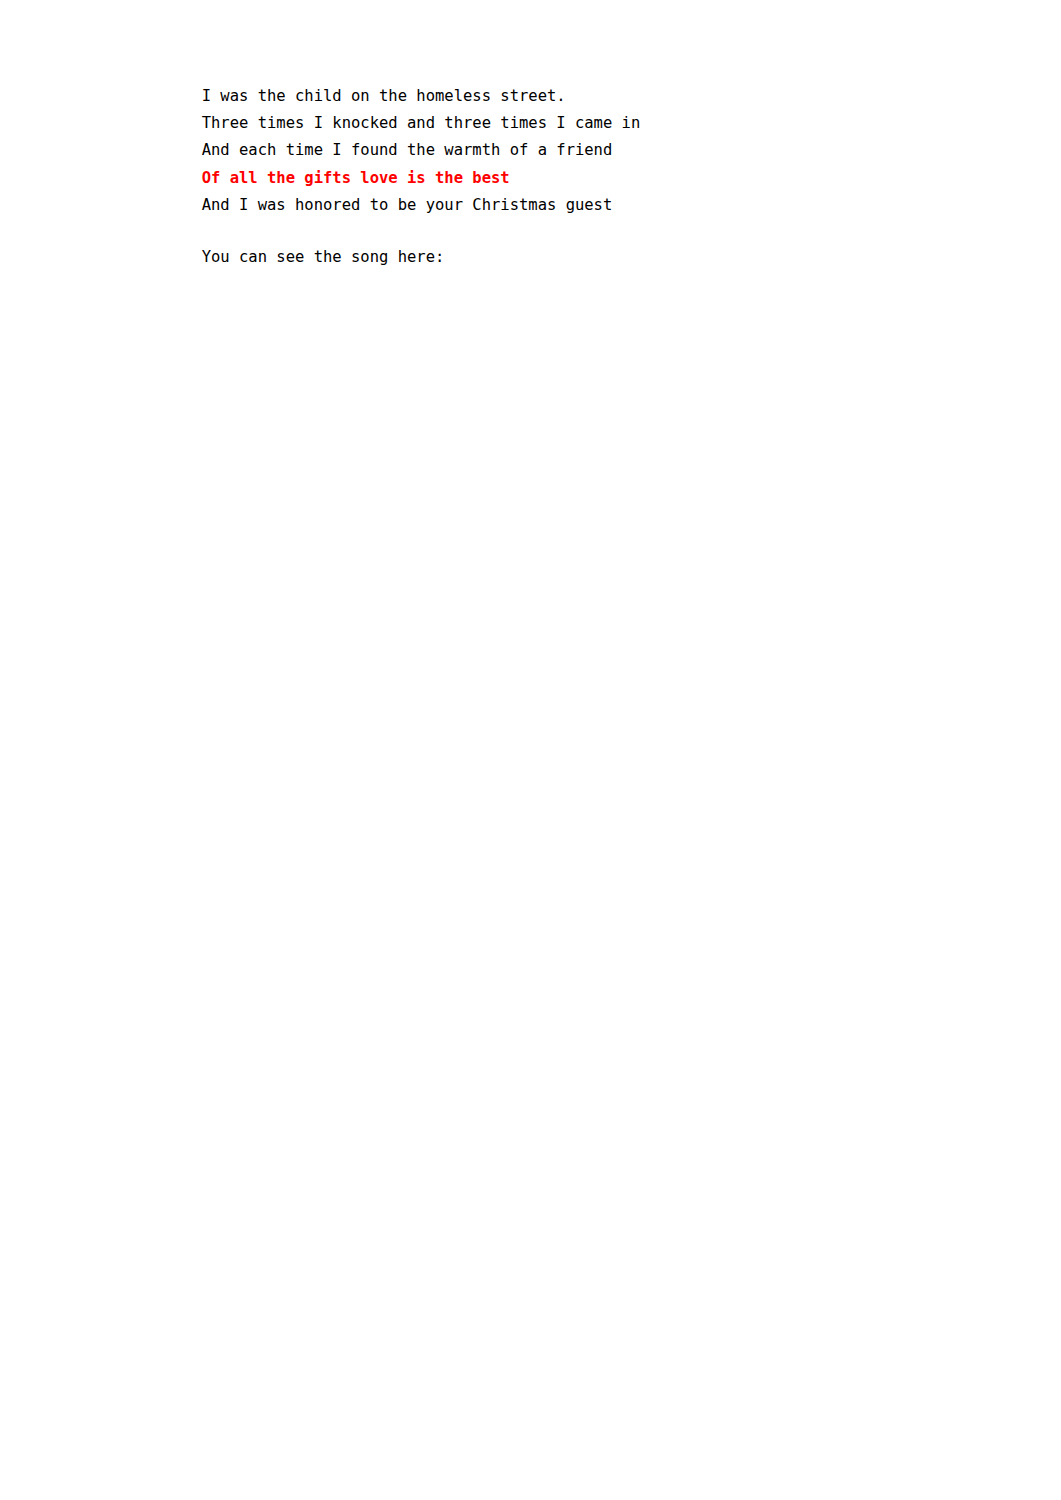I was the child on the homeless street. Three times I knocked and three times I came in And each time I found the warmth of a friend Of all the gifts love is the best And I was honored to be your Christmas guest
You can see the song here: